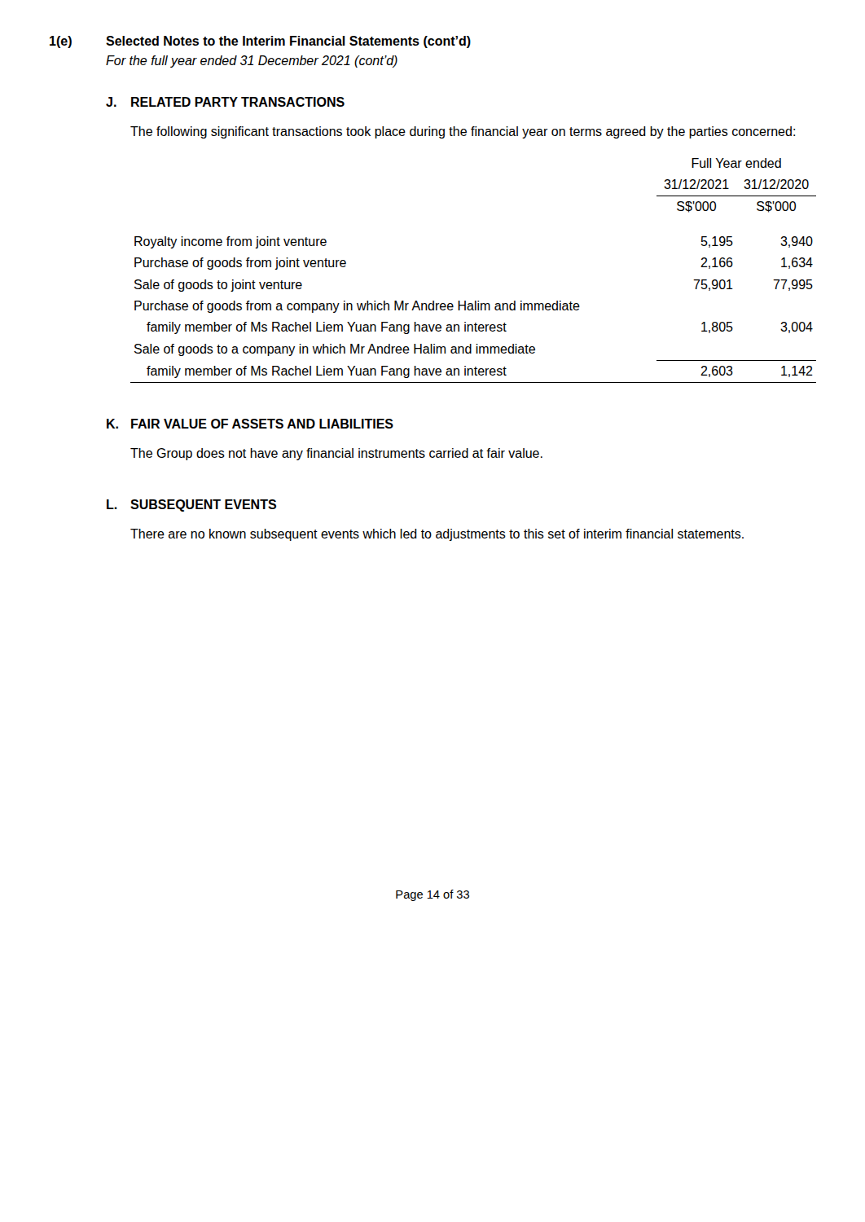1(e)
Selected Notes to the Interim Financial Statements (cont’d)
For the full year ended 31 December 2021 (cont’d)
J. RELATED PARTY TRANSACTIONS
The following significant transactions took place during the financial year on terms agreed by the parties concerned:
| | Full Year ended |
| | 31/12/2021 | 31/12/2020 |
| | S$'000 | S$'000 |
| Royalty income from joint venture | 5,195 | 3,940 |
| Purchase of goods from joint venture | 2,166 | 1,634 |
| Sale of goods to joint venture | 75,901 | 77,995 |
| Purchase of goods from a company in which Mr Andree Halim and immediate | | |
| family member of Ms Rachel Liem Yuan Fang have an interest | 1,805 | 3,004 |
| Sale of goods to a company in which Mr Andree Halim and immediate | | |
| family member of Ms Rachel Liem Yuan Fang have an interest | 2,603 | 1,142 |
K. FAIR VALUE OF ASSETS AND LIABILITIES
The Group does not have any financial instruments carried at fair value.
L. SUBSEQUENT EVENTS
There are no known subsequent events which led to adjustments to this set of interim financial statements.
Page 14 of 33